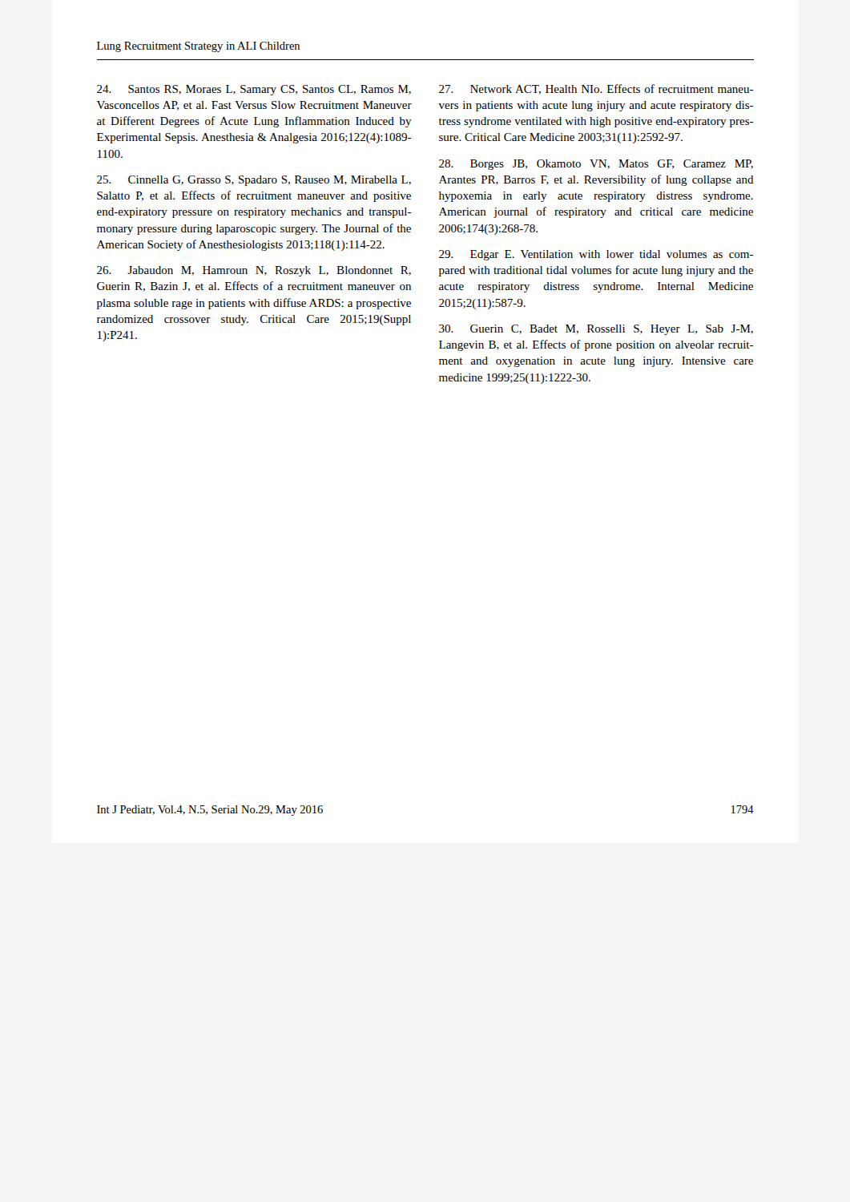Lung Recruitment Strategy in ALI Children
24. Santos RS, Moraes L, Samary CS, Santos CL, Ramos M, Vasconcellos AP, et al. Fast Versus Slow Recruitment Maneuver at Different Degrees of Acute Lung Inflammation Induced by Experimental Sepsis. Anesthesia & Analgesia 2016;122(4):1089-1100.
25. Cinnella G, Grasso S, Spadaro S, Rauseo M, Mirabella L, Salatto P, et al. Effects of recruitment maneuver and positive end-expiratory pressure on respiratory mechanics and transpulmonary pressure during laparoscopic surgery. The Journal of the American Society of Anesthesiologists 2013;118(1):114-22.
26. Jabaudon M, Hamroun N, Roszyk L, Blondonnet R, Guerin R, Bazin J, et al. Effects of a recruitment maneuver on plasma soluble rage in patients with diffuse ARDS: a prospective randomized crossover study. Critical Care 2015;19(Suppl 1):P241.
27. Network ACT, Health NIo. Effects of recruitment maneuvers in patients with acute lung injury and acute respiratory distress syndrome ventilated with high positive end-expiratory pressure. Critical Care Medicine 2003;31(11):2592-97.
28. Borges JB, Okamoto VN, Matos GF, Caramez MP, Arantes PR, Barros F, et al. Reversibility of lung collapse and hypoxemia in early acute respiratory distress syndrome. American journal of respiratory and critical care medicine 2006;174(3):268-78.
29. Edgar E. Ventilation with lower tidal volumes as compared with traditional tidal volumes for acute lung injury and the acute respiratory distress syndrome. Internal Medicine 2015;2(11):587-9.
30. Guerin C, Badet M, Rosselli S, Heyer L, Sab J-M, Langevin B, et al. Effects of prone position on alveolar recruitment and oxygenation in acute lung injury. Intensive care medicine 1999;25(11):1222-30.
Int J Pediatr, Vol.4, N.5, Serial No.29, May 2016 1794